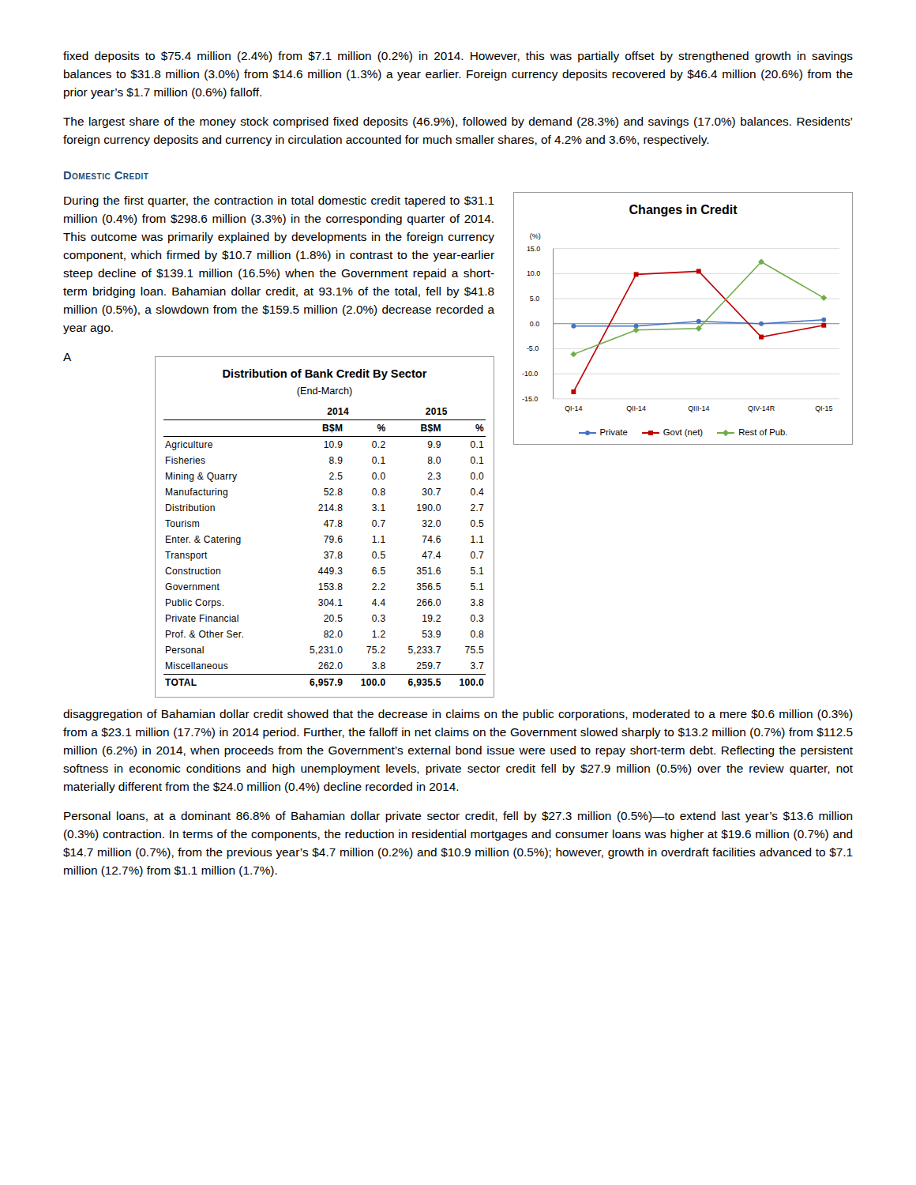fixed deposits to $75.4 million (2.4%) from $7.1 million (0.2%) in 2014. However, this was partially offset by strengthened growth in savings balances to $31.8 million (3.0%) from $14.6 million (1.3%) a year earlier. Foreign currency deposits recovered by $46.4 million (20.6%) from the prior year’s $1.7 million (0.6%) falloff.
The largest share of the money stock comprised fixed deposits (46.9%), followed by demand (28.3%) and savings (17.0%) balances. Residents’ foreign currency deposits and currency in circulation accounted for much smaller shares, of 4.2% and 3.6%, respectively.
Domestic Credit
Changes in Credit
(%) 15.0 10.0 5.0 0.0 -5.0 -10.0 -15.0 QI-14 QII-14 QIII-14 QIV-14R QI-15
Private Govt (net) Rest of Pub.
During the first quarter, the contraction in total domestic credit tapered to $31.1 million (0.4%) from $298.6 million (3.3%) in the corresponding quarter of 2014. This outcome was primarily explained by developments in the foreign currency component, which firmed by $10.7 million (1.8%) in contrast to the year-earlier steep decline of $139.1 million (16.5%) when the Government repaid a short-term bridging loan. Bahamian dollar credit, at 93.1% of the total, fell by $41.8 million (0.5%), a slowdown from the $159.5 million (2.0%) decrease recorded a year ago.
Distribution of Bank Credit By Sector
(End-March)
| | 2014 | 2015 |
| --- | --- | --- |
| | B$M | % | B$M | % |
| Agriculture | 10.9 | 0.2 | 9.9 | 0.1 |
| Fisheries | 8.9 | 0.1 | 8.0 | 0.1 |
| Mining & Quarry | 2.5 | 0.0 | 2.3 | 0.0 |
| Manufacturing | 52.8 | 0.8 | 30.7 | 0.4 |
| Distribution | 214.8 | 3.1 | 190.0 | 2.7 |
| Tourism | 47.8 | 0.7 | 32.0 | 0.5 |
| Enter. & Catering | 79.6 | 1.1 | 74.6 | 1.1 |
| Transport | 37.8 | 0.5 | 47.4 | 0.7 |
| Construction | 449.3 | 6.5 | 351.6 | 5.1 |
| Government | 153.8 | 2.2 | 356.5 | 5.1 |
| Public Corps. | 304.1 | 4.4 | 266.0 | 3.8 |
| Private Financial | 20.5 | 0.3 | 19.2 | 0.3 |
| Prof. & Other Ser. | 82.0 | 1.2 | 53.9 | 0.8 |
| Personal | 5,231.0 | 75.2 | 5,233.7 | 75.5 |
| Miscellaneous | 262.0 | 3.8 | 259.7 | 3.7 |
| TOTAL | 6,957.9 | 100.0 | 6,935.5 | 100.0 |
A disaggregation of Bahamian dollar credit showed that the decrease in claims on the public corporations, moderated to a mere $0.6 million (0.3%) from a $23.1 million (17.7%) in 2014 period. Further, the falloff in net claims on the Government slowed sharply to $13.2 million (0.7%) from $112.5 million (6.2%) in 2014, when proceeds from the Government’s external bond issue were used to repay short-term debt. Reflecting the persistent softness in economic conditions and high unemployment levels, private sector credit fell by $27.9 million (0.5%) over the review quarter, not materially different from the $24.0 million (0.4%) decline recorded in 2014.
Personal loans, at a dominant 86.8% of Bahamian dollar private sector credit, fell by $27.3 million (0.5%)—to extend last year’s $13.6 million (0.3%) contraction. In terms of the components, the reduction in residential mortgages and consumer loans was higher at $19.6 million (0.7%) and $14.7 million (0.7%), from the previous year’s $4.7 million (0.2%) and $10.9 million (0.5%); however, growth in overdraft facilities advanced to $7.1 million (12.7%) from $1.1 million (1.7%).